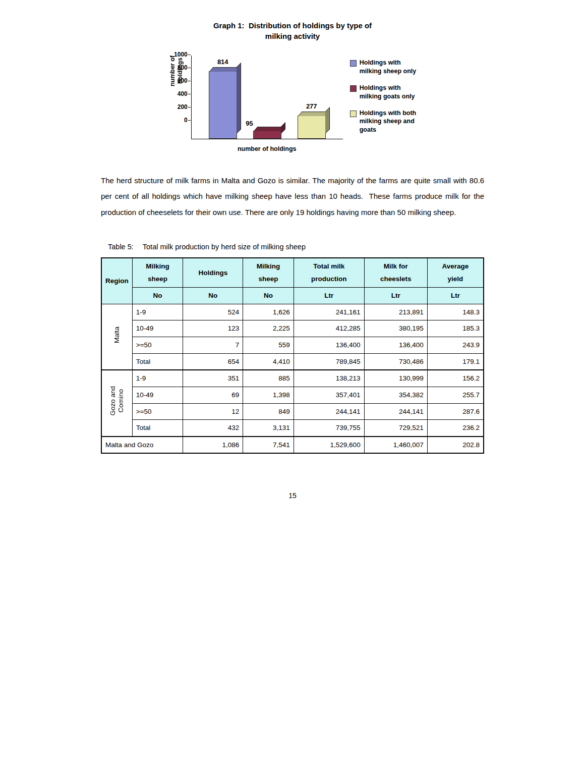Graph 1: Distribution of holdings by type of
milking activity
number of
holdings
1000 800 600 400 200 0
814
95
277
number of holdings
Holdings with
milking sheep only
Holdings with
milking goats only
Holdings with both
milking sheep and
goats
The herd structure of milk farms in Malta and Gozo is similar. The majority of the farms are quite small with 80.6 per cent of all holdings which have milking sheep have less than 10 heads. These farms produce milk for the production of cheeselets for their own use. There are only 19 holdings having more than 50 milking sheep.
Table 5: Total milk production by herd size of milking sheep
| Region | Milking sheep | Holdings | Milking sheep | Total milk production | Milk for cheeslets | Average yield |
| --- | --- | --- | --- | --- | --- | --- |
| No | No | No | Ltr | Ltr | Ltr |
| Malta | 1-9 | 524 | 1,626 | 241,161 | 213,891 | 148.3 |
| 10-49 | 123 | 2,225 | 412,285 | 380,195 | 185.3 |
| >=50 | 7 | 559 | 136,400 | 136,400 | 243.9 |
| Total | 654 | 4,410 | 789,845 | 730,486 | 179.1 |
| Gozo and Comino | 1-9 | 351 | 885 | 138,213 | 130,999 | 156.2 |
| 10-49 | 69 | 1,398 | 357,401 | 354,382 | 255.7 |
| >=50 | 12 | 849 | 244,141 | 244,141 | 287.6 |
| Total | 432 | 3,131 | 739,755 | 729,521 | 236.2 |
| Malta and Gozo | 1,086 | 7,541 | 1,529,600 | 1,460,007 | 202.8 |
15